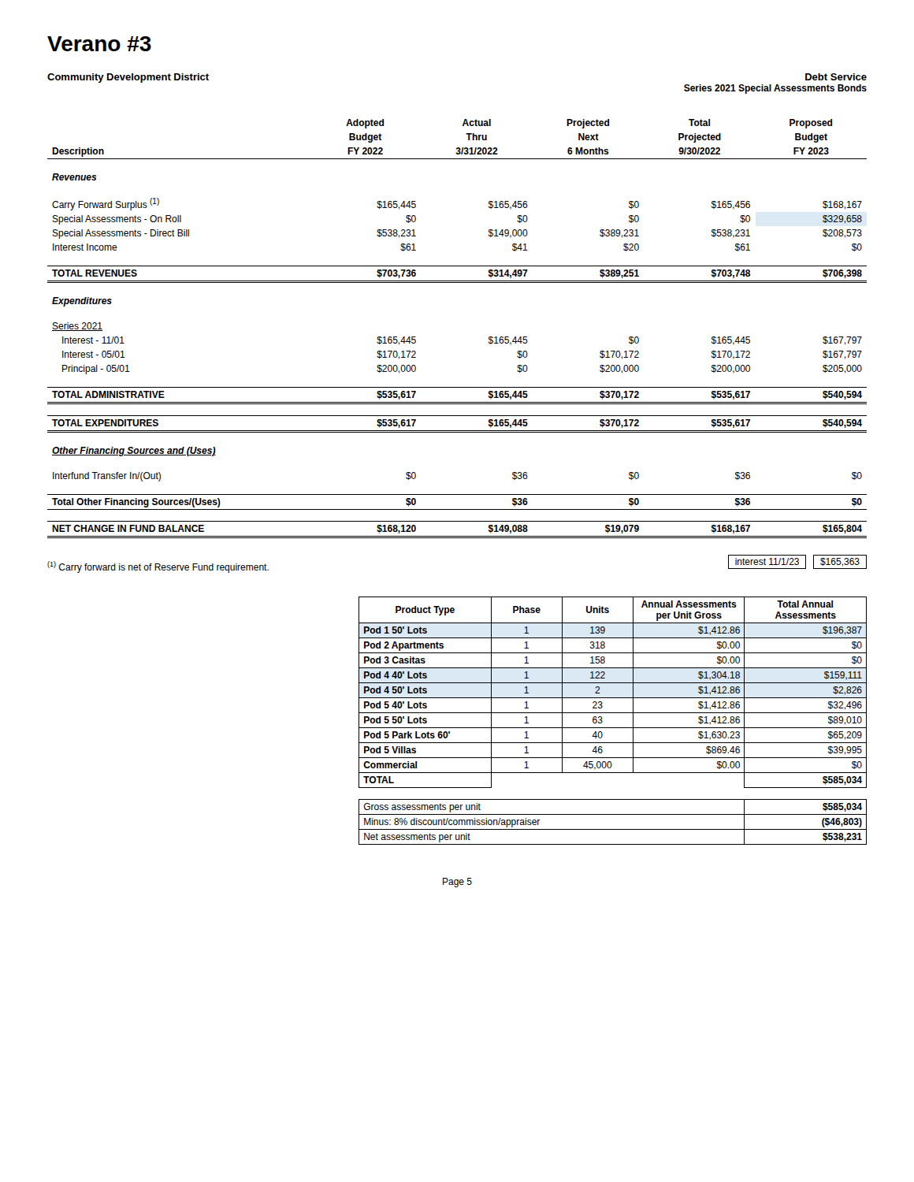Verano #3
Community Development District
Debt Service
Series 2021 Special Assessments Bonds
| | Adopted | Actual | Projected | Total | Proposed |
| --- | --- | --- | --- | --- | --- |
| | Budget | Thru | Next | Projected | Budget |
| Description | FY 2022 | 3/31/2022 | 6 Months | 9/30/2022 | FY 2023 |
| Revenues | | | | | |
| Carry Forward Surplus (1) | $165,445 | $165,456 | $0 | $165,456 | $168,167 |
| Special Assessments - On Roll | $0 | $0 | $0 | $0 | $329,658 |
| Special Assessments - Direct Bill | $538,231 | $149,000 | $389,231 | $538,231 | $208,573 |
| Interest Income | $61 | $41 | $20 | $61 | $0 |
| TOTAL REVENUES | $703,736 | $314,497 | $389,251 | $703,748 | $706,398 |
| Expenditures | | | | | |
| Series 2021 | | | | | |
| Interest - 11/01 | $165,445 | $165,445 | $0 | $165,445 | $167,797 |
| Interest - 05/01 | $170,172 | $0 | $170,172 | $170,172 | $167,797 |
| Principal - 05/01 | $200,000 | $0 | $200,000 | $200,000 | $205,000 |
| TOTAL ADMINISTRATIVE | $535,617 | $165,445 | $370,172 | $535,617 | $540,594 |
| TOTAL EXPENDITURES | $535,617 | $165,445 | $370,172 | $535,617 | $540,594 |
| Other Financing Sources and (Uses) | | | | | |
| Interfund Transfer In/(Out) | $0 | $36 | $0 | $36 | $0 |
| Total Other Financing Sources/(Uses) | $0 | $36 | $0 | $36 | $0 |
| NET CHANGE IN FUND BALANCE | $168,120 | $149,088 | $19,079 | $168,167 | $165,804 |
(1) Carry forward is net of Reserve Fund requirement.
interest 11/1/23 $165,363
| Product Type | Phase | Units | Annual Assessments per Unit Gross | Total Annual Assessments |
| --- | --- | --- | --- | --- |
| Pod 1 50' Lots | 1 | 139 | $1,412.86 | $196,387 |
| Pod 2 Apartments | 1 | 318 | $0.00 | $0 |
| Pod 3 Casitas | 1 | 158 | $0.00 | $0 |
| Pod 4 40' Lots | 1 | 122 | $1,304.18 | $159,111 |
| Pod 4 50' Lots | 1 | 2 | $1,412.86 | $2,826 |
| Pod 5 40' Lots | 1 | 23 | $1,412.86 | $32,496 |
| Pod 5 50' Lots | 1 | 63 | $1,412.86 | $89,010 |
| Pod 5 Park Lots 60' | 1 | 40 | $1,630.23 | $65,209 |
| Pod 5 Villas | 1 | 46 | $869.46 | $39,995 |
| Commercial | 1 | 45,000 | $0.00 | $0 |
| TOTAL | | | | $585,034 |
| Gross assessments per unit | $585,034 |
| Minus: 8% discount/commission/appraiser | ($46,803) |
| Net assessments per unit | $538,231 |
Page 5